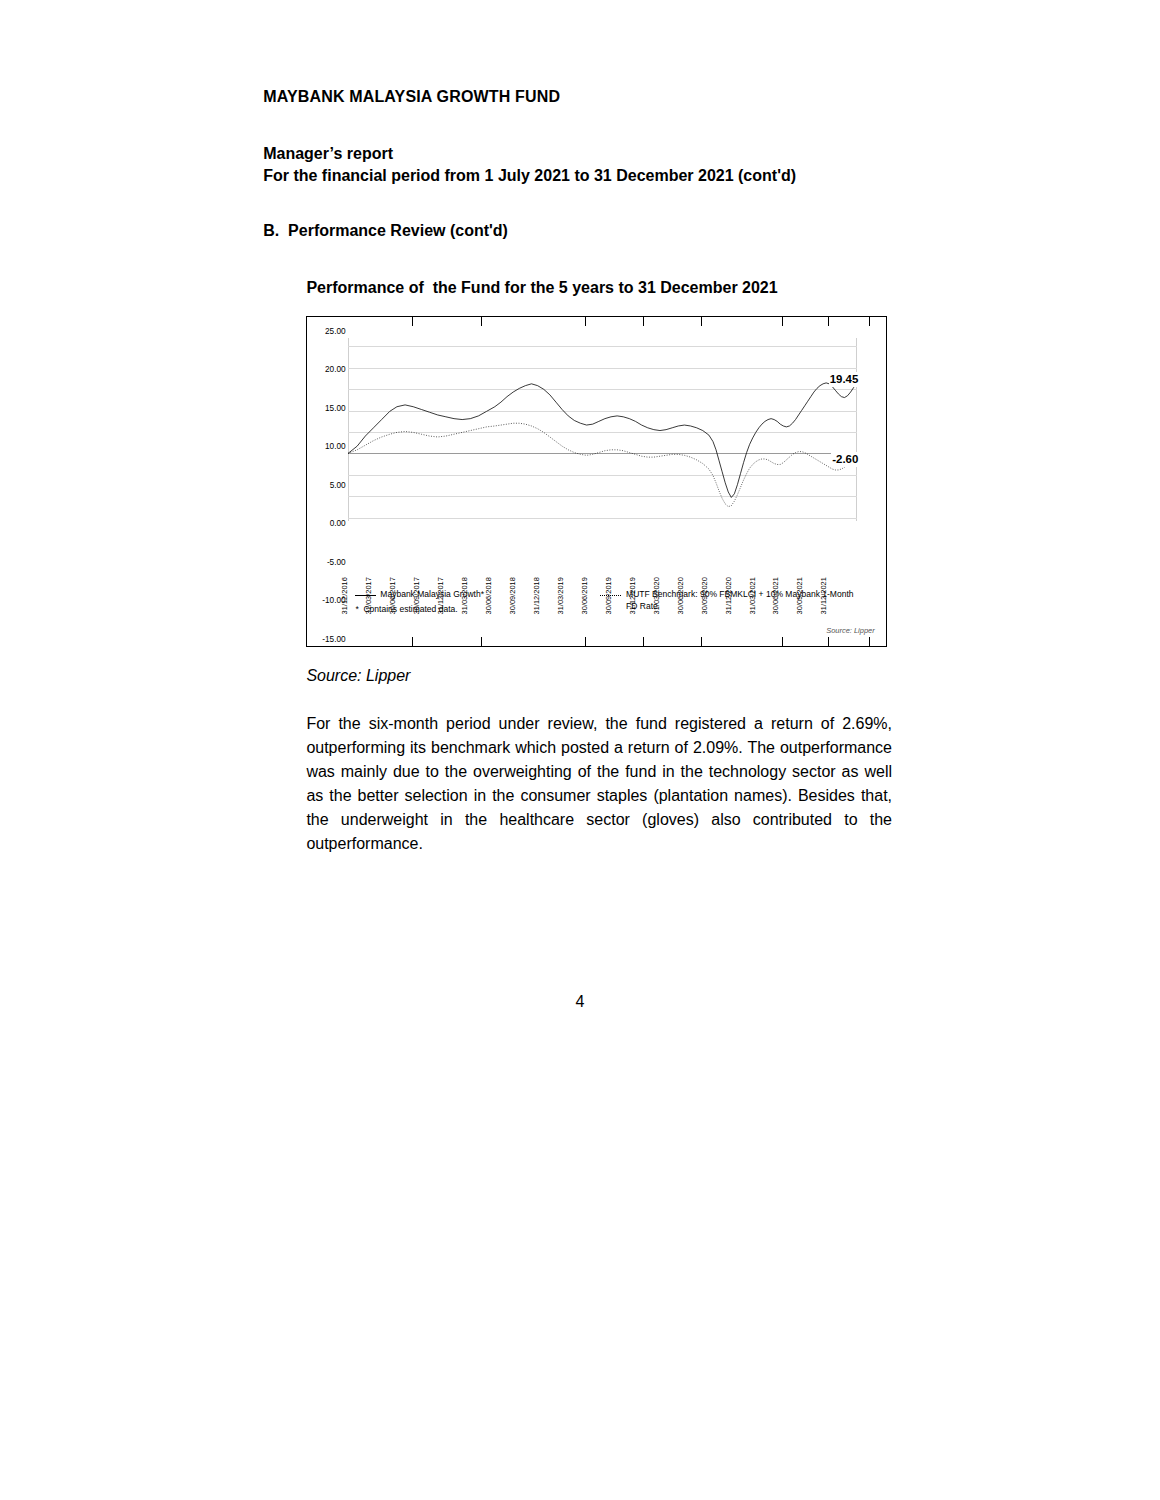MAYBANK MALAYSIA GROWTH FUND
Manager’s report
For the financial period from 1 July 2021 to 31 December 2021 (cont'd)
B. Performance Review (cont'd)
Performance of the Fund for the 5 years to 31 December 2021
25.00
20.00
15.00
10.00
5.00
0.00
-5.00
-10.00
-15.00
19.45
-2.60
31/12/2016
31/03/2017
30/06/2017
30/09/2017
31/12/2017
31/03/2018
30/06/2018
30/09/2018
31/12/2018
31/03/2019
30/06/2019
30/09/2019
31/12/2019
31/03/2020
30/06/2020
30/09/2020
31/12/2020
31/03/2021
30/06/2021
30/09/2021
31/12/2021
Maybank Malaysia Growth*
MUTF Benchmark: 90% FBMKLCI + 10% Maybank 1-Month FD Rate
* Contains estimated data.
Source: Lipper
Source: Lipper
For the six-month period under review, the fund registered a return of 2.69%, outperforming its benchmark which posted a return of 2.09%. The outperformance was mainly due to the overweighting of the fund in the technology sector as well as the better selection in the consumer staples (plantation names). Besides that, the underweight in the healthcare sector (gloves) also contributed to the outperformance.
4